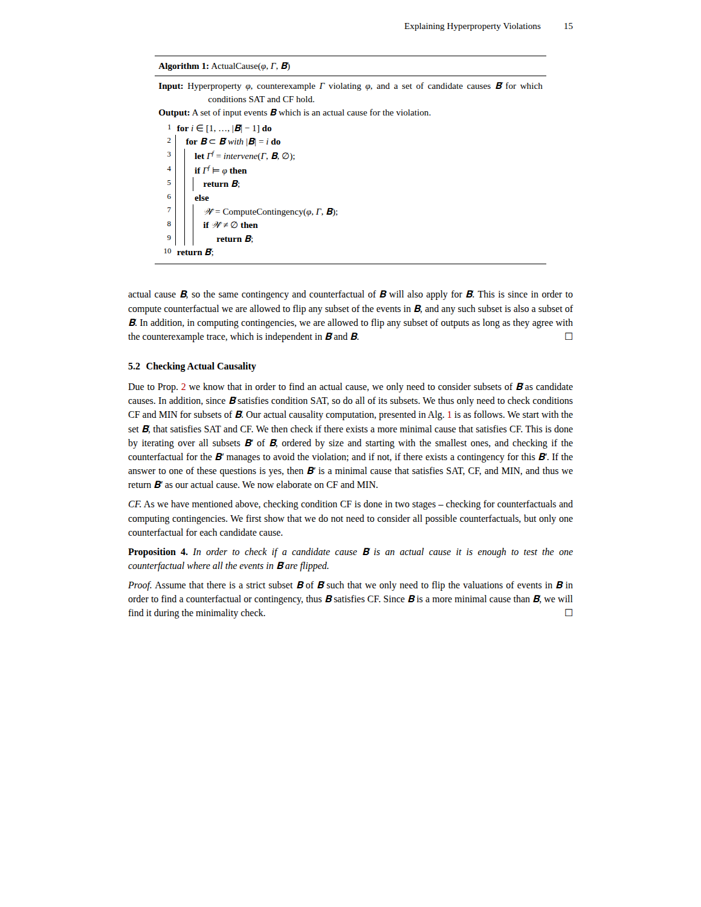Explaining Hyperproperty Violations 15
Algorithm 1: ActualCause(φ, Γ, 𝚩̃)
Input: Hyperproperty φ, counterexample Γ violating φ, and a set of candidate causes 𝚩̃ for which conditions SAT and CF hold. Output: A set of input events 𝚩 which is an actual cause for the violation.
| 1 | for i ∈ [1, …, / 𝚩̃ / − 1] do |
| 2 | | for 𝚩 ⊂ 𝚩̃ with / 𝚩 / = i do |
| 3 | | | let Γ f = intervene ( Γ , 𝚩 , ∅); |
| 4 | | | if Γ f ⊨ φ then |
| 5 | | | | return 𝚩 ; |
| 6 | | | else |
| 7 | | | | 𝒲̄ = ComputeContingency( φ , Γ , 𝚩 ); |
| 8 | | | | if 𝒲̄ ≠ ∅ then |
| 9 | | | | return 𝚩 ; |
| 10 | return 𝚩̃ ; |
actual cause 𝚩, so the same contingency and counterfactual of 𝚩 will also apply for 𝚩̃. This is since in order to compute counterfactual we are allowed to flip any subset of the events in 𝚩, and any such subset is also a subset of 𝚩̃. In addition, in computing contingencies, we are allowed to flip any subset of outputs as long as they agree with the counterexample trace, which is independent in 𝚩̃ and 𝚩. ☐
5.2 Checking Actual Causality
Due to Prop. 2 we know that in order to find an actual cause, we only need to consider subsets of 𝚩̃ as candidate causes. In addition, since 𝚩̃ satisfies condition SAT, so do all of its subsets. We thus only need to check conditions CF and MIN for subsets of 𝚩̃. Our actual causality computation, presented in Alg. 1 is as follows. We start with the set 𝚩̃, that satisfies SAT and CF. We then check if there exists a more minimal cause that satisfies CF. This is done by iterating over all subsets 𝚩′ of 𝚩̃, ordered by size and starting with the smallest ones, and checking if the counterfactual for the 𝚩′ manages to avoid the violation; and if not, if there exists a contingency for this 𝚩′. If the answer to one of these questions is yes, then 𝚩′ is a minimal cause that satisfies SAT, CF, and MIN, and thus we return 𝚩′ as our actual cause. We now elaborate on CF and MIN.
CF. As we have mentioned above, checking condition CF is done in two stages – checking for counterfactuals and computing contingencies. We first show that we do not need to consider all possible counterfactuals, but only one counterfactual for each candidate cause.
Proposition 4. In order to check if a candidate cause 𝚩̃ is an actual cause it is enough to test the one counterfactual where all the events in 𝚩̃ are flipped.
Proof. Assume that there is a strict subset 𝚩 of 𝚩̃ such that we only need to flip the valuations of events in 𝚩 in order to find a counterfactual or contingency, thus 𝚩 satisfies CF. Since 𝚩 is a more minimal cause than 𝚩̃, we will find it during the minimality check. ☐